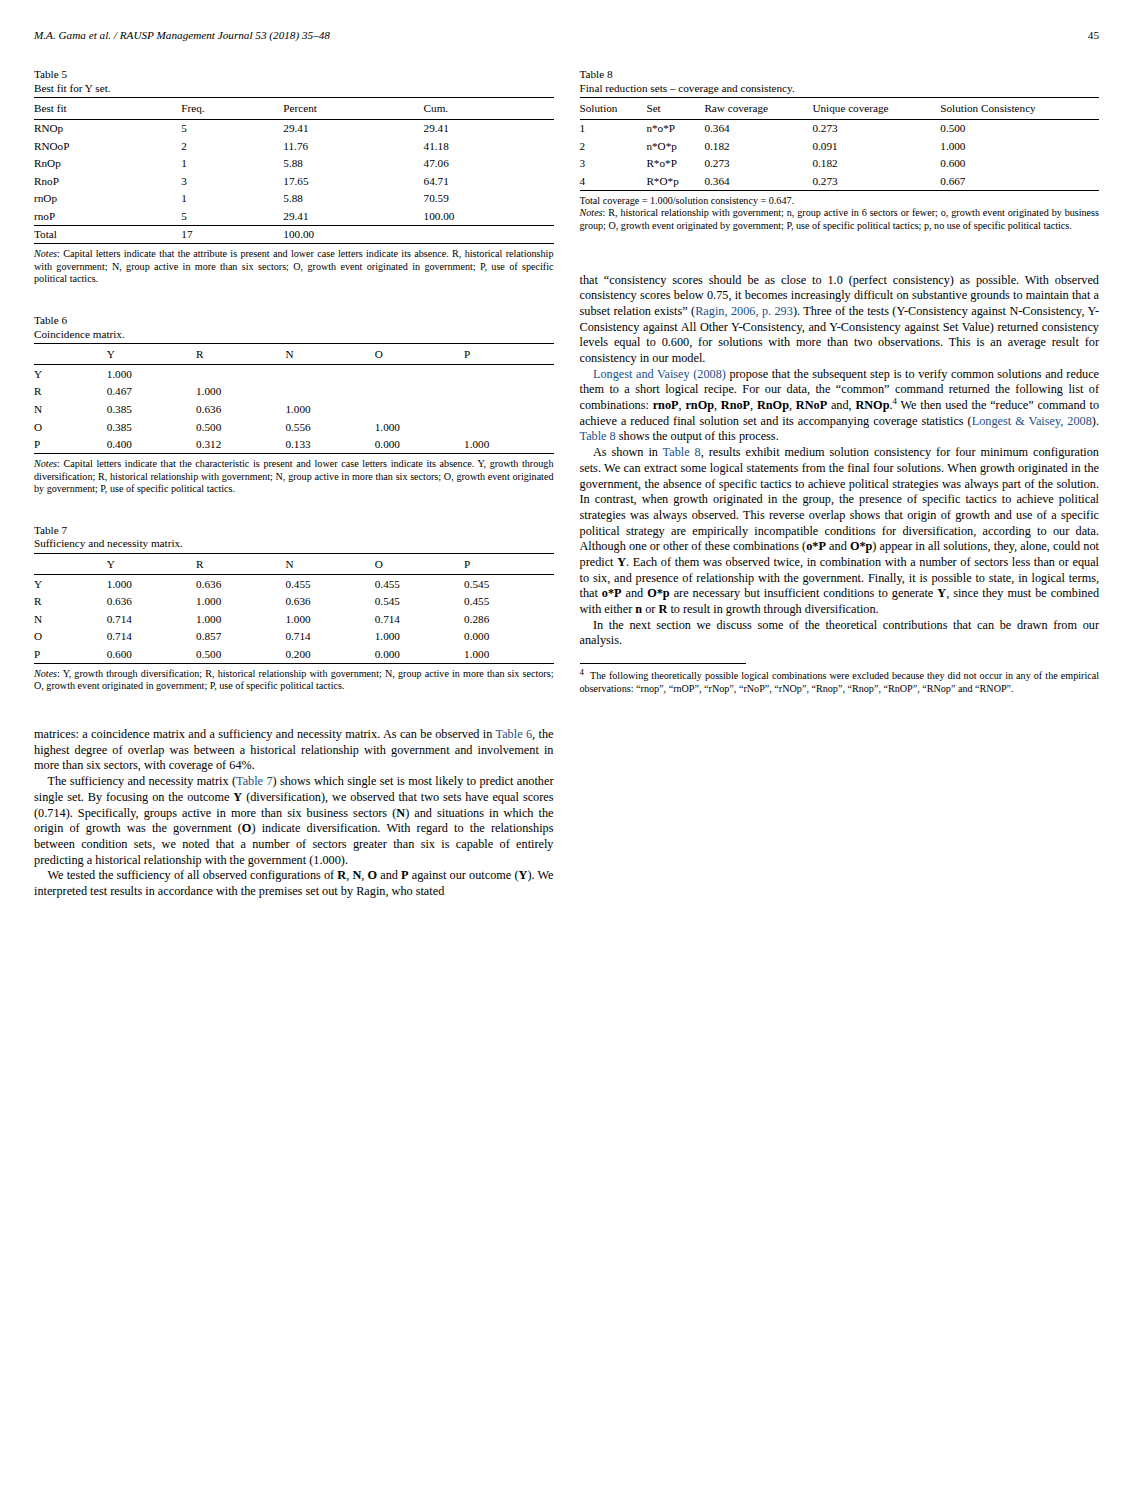M.A. Gama et al. / RAUSP Management Journal 53 (2018) 35–48 45
Table 5 Best fit for Y set.
| Best fit | Freq. | Percent | Cum. |
| --- | --- | --- | --- |
| RNOp | 5 | 29.41 | 29.41 |
| RNOoP | 2 | 11.76 | 41.18 |
| RnOp | 1 | 5.88 | 47.06 |
| RnoP | 3 | 17.65 | 64.71 |
| rnOp | 1 | 5.88 | 70.59 |
| rnoP | 5 | 29.41 | 100.00 |
| Total | 17 | 100.00 | |
Notes: Capital letters indicate that the attribute is present and lower case letters indicate its absence. R, historical relationship with government; N, group active in more than six sectors; O, growth event originated in government; P, use of specific political tactics.
Table 6 Coincidence matrix.
| | Y | R | N | O | P |
| --- | --- | --- | --- | --- | --- |
| Y | 1.000 | | | | |
| R | 0.467 | 1.000 | | | |
| N | 0.385 | 0.636 | 1.000 | | |
| O | 0.385 | 0.500 | 0.556 | 1.000 | |
| P | 0.400 | 0.312 | 0.133 | 0.000 | 1.000 |
Notes: Capital letters indicate that the characteristic is present and lower case letters indicate its absence. Y, growth through diversification; R, historical relationship with government; N, group active in more than six sectors; O, growth event originated by government; P, use of specific political tactics.
Table 7 Sufficiency and necessity matrix.
| | Y | R | N | O | P |
| --- | --- | --- | --- | --- | --- |
| Y | 1.000 | 0.636 | 0.455 | 0.455 | 0.545 |
| R | 0.636 | 1.000 | 0.636 | 0.545 | 0.455 |
| N | 0.714 | 1.000 | 1.000 | 0.714 | 0.286 |
| O | 0.714 | 0.857 | 0.714 | 1.000 | 0.000 |
| P | 0.600 | 0.500 | 0.200 | 0.000 | 1.000 |
Notes: Y, growth through diversification; R, historical relationship with government; N, group active in more than six sectors; O, growth event originated in government; P, use of specific political tactics.
matrices: a coincidence matrix and a sufficiency and necessity matrix. As can be observed in Table 6, the highest degree of overlap was between a historical relationship with government and involvement in more than six sectors, with coverage of 64%.
The sufficiency and necessity matrix (Table 7) shows which single set is most likely to predict another single set. By focusing on the outcome Y (diversification), we observed that two sets have equal scores (0.714). Specifically, groups active in more than six business sectors (N) and situations in which the origin of growth was the government (O) indicate diversification. With regard to the relationships between condition sets, we noted that a number of sectors greater than six is capable of entirely predicting a historical relationship with the government (1.000).
We tested the sufficiency of all observed configurations of R, N, O and P against our outcome (Y). We interpreted test results in accordance with the premises set out by Ragin, who stated
Table 8 Final reduction sets – coverage and consistency.
| Solution | Set | Raw coverage | Unique coverage | Solution Consistency |
| --- | --- | --- | --- | --- |
| 1 | n*o*P | 0.364 | 0.273 | 0.500 |
| 2 | n*O*p | 0.182 | 0.091 | 1.000 |
| 3 | R*o*P | 0.273 | 0.182 | 0.600 |
| 4 | R*O*p | 0.364 | 0.273 | 0.667 |
Total coverage = 1.000/solution consistency = 0.647.
Notes: R, historical relationship with government; n, group active in 6 sectors or fewer; o, growth event originated by business group; O, growth event originated by government; P, use of specific political tactics; p, no use of specific political tactics.
that “consistency scores should be as close to 1.0 (perfect consistency) as possible. With observed consistency scores below 0.75, it becomes increasingly difficult on substantive grounds to maintain that a subset relation exists” (Ragin, 2006, p. 293). Three of the tests (Y-Consistency against N-Consistency, Y-Consistency against All Other Y-Consistency, and Y-Consistency against Set Value) returned consistency levels equal to 0.600, for solutions with more than two observations. This is an average result for consistency in our model.
Longest and Vaisey (2008) propose that the subsequent step is to verify common solutions and reduce them to a short logical recipe. For our data, the “common” command returned the following list of combinations: rnoP, rnOp, RnoP, RnOp, RNoP and, RNOp.4 We then used the “reduce” command to achieve a reduced final solution set and its accompanying coverage statistics (Longest & Vaisey, 2008). Table 8 shows the output of this process.
As shown in Table 8, results exhibit medium solution consistency for four minimum configuration sets. We can extract some logical statements from the final four solutions. When growth originated in the government, the absence of specific tactics to achieve political strategies was always part of the solution. In contrast, when growth originated in the group, the presence of specific tactics to achieve political strategies was always observed. This reverse overlap shows that origin of growth and use of a specific political strategy are empirically incompatible conditions for diversification, according to our data. Although one or other of these combinations (o*P and O*p) appear in all solutions, they, alone, could not predict Y. Each of them was observed twice, in combination with a number of sectors less than or equal to six, and presence of relationship with the government. Finally, it is possible to state, in logical terms, that o*P and O*p are necessary but insufficient conditions to generate Y, since they must be combined with either n or R to result in growth through diversification.
In the next section we discuss some of the theoretical contributions that can be drawn from our analysis.
4 The following theoretically possible logical combinations were excluded because they did not occur in any of the empirical observations: “rnop”, “rnOP”, “rNop”, “rNoP”, “rNOp”, “Rnop”, “Rnop”, “RnOP”, “RNop” and “RNOP”.